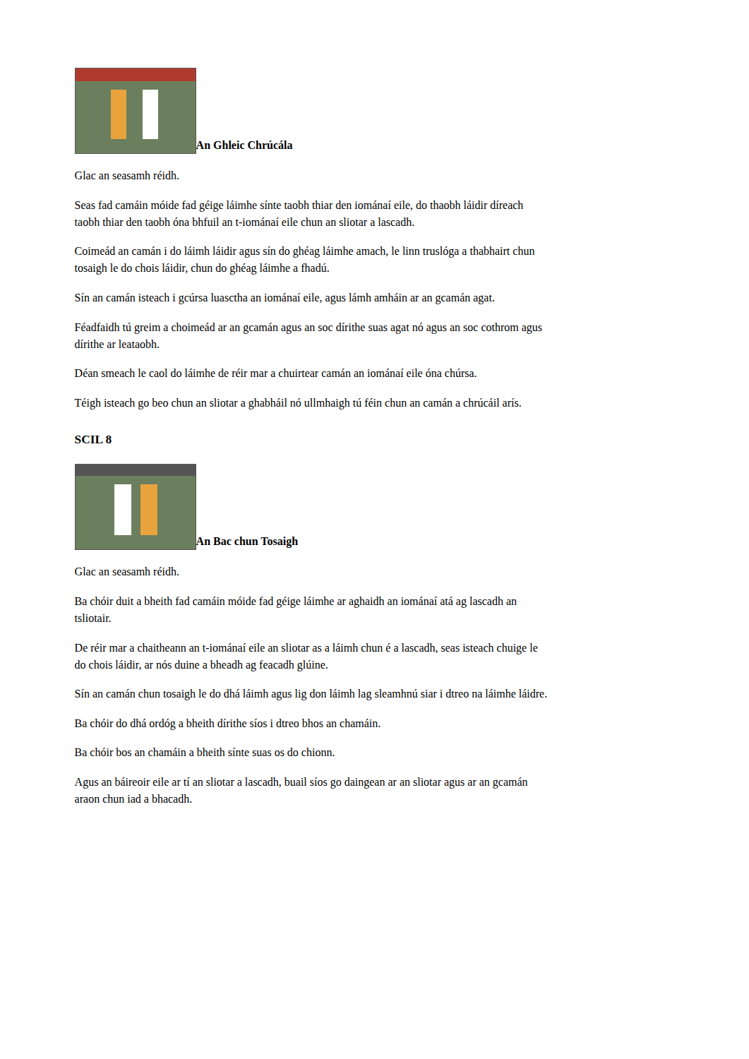An Ghleic Chrúcála
Glac an seasamh réidh.
Seas fad camáin móide fad géige láimhe sínte taobh thiar den iománaí eile, do thaobh láidir díreach taobh thiar den taobh óna bhfuil an t-iománaí eile chun an sliotar a lascadh.
Coimeád an camán i do láimh láidir agus sín do ghéag láimhe amach, le linn truslóga a thabhairt chun tosaigh le do chois láidir, chun do ghéag láimhe a fhadú.
Sín an camán isteach i gcúrsa luasctha an iománaí eile, agus lámh amháin ar an gcamán agat.
Féadfaidh tú greim a choimeád ar an gcamán agus an soc dírithe suas agat nó agus an soc cothrom agus dírithe ar leataobh.
Déan smeach le caol do láimhe de réir mar a chuirtear camán an iománaí eile óna chúrsa.
Téigh isteach go beo chun an sliotar a ghabháil nó ullmhaigh tú féin chun an camán a chrúcáil arís.
SCIL 8
An Bac chun Tosaigh
Glac an seasamh réidh.
Ba chóir duit a bheith fad camáin móide fad géige láimhe ar aghaidh an iománaí atá ag lascadh an tsliotair.
De réir mar a chaitheann an t-iománaí eile an sliotar as a láimh chun é a lascadh, seas isteach chuige le do chois láidir, ar nós duine a bheadh ag feacadh glúine.
Sín an camán chun tosaigh le do dhá láimh agus lig don láimh lag sleamhnú siar i dtreo na láimhe láidre.
Ba chóir do dhá ordóg a bheith dírithe síos i dtreo bhos an chamáin.
Ba chóir bos an chamáin a bheith sínte suas os do chionn.
Agus an báireoir eile ar tí an sliotar a lascadh, buail síos go daingean ar an sliotar agus ar an gcamán araon chun iad a bhacadh.